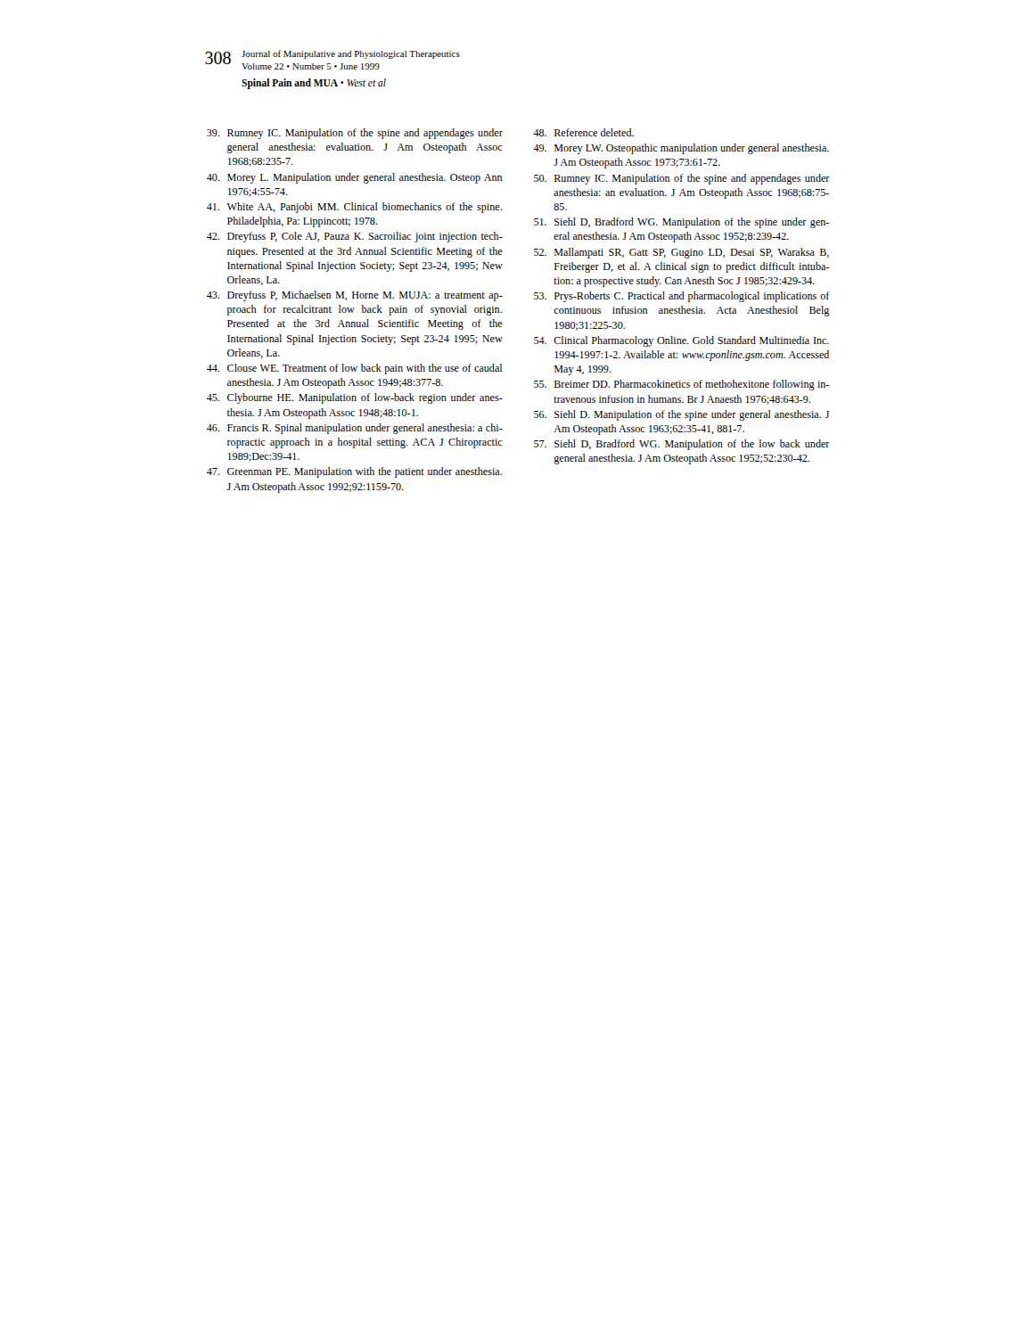308
Journal of Manipulative and Physiological Therapeutics
Volume 22 • Number 5 • June 1999
Spinal Pain and MUA • West et al
39. Rumney IC. Manipulation of the spine and appendages under general anesthesia: evaluation. J Am Osteopath Assoc 1968;68:235-7.
40. Morey L. Manipulation under general anesthesia. Osteop Ann 1976;4:55-74.
41. White AA, Panjobi MM. Clinical biomechanics of the spine. Philadelphia, Pa: Lippincott; 1978.
42. Dreyfuss P, Cole AJ, Pauza K. Sacroiliac joint injection techniques. Presented at the 3rd Annual Scientific Meeting of the International Spinal Injection Society; Sept 23-24, 1995; New Orleans, La.
43. Dreyfuss P, Michaelsen M, Horne M. MUJA: a treatment approach for recalcitrant low back pain of synovial origin. Presented at the 3rd Annual Scientific Meeting of the International Spinal Injection Society; Sept 23-24 1995; New Orleans, La.
44. Clouse WE. Treatment of low back pain with the use of caudal anesthesia. J Am Osteopath Assoc 1949;48:377-8.
45. Clybourne HE. Manipulation of low-back region under anesthesia. J Am Osteopath Assoc 1948;48:10-1.
46. Francis R. Spinal manipulation under general anesthesia: a chiropractic approach in a hospital setting. ACA J Chiropractic 1989;Dec:39-41.
47. Greenman PE. Manipulation with the patient under anesthesia. J Am Osteopath Assoc 1992;92:1159-70.
48. Reference deleted.
49. Morey LW. Osteopathic manipulation under general anesthesia. J Am Osteopath Assoc 1973;73:61-72.
50. Rumney IC. Manipulation of the spine and appendages under anesthesia: an evaluation. J Am Osteopath Assoc 1968;68:75-85.
51. Siehl D, Bradford WG. Manipulation of the spine under general anesthesia. J Am Osteopath Assoc 1952;8:239-42.
52. Mallampati SR, Gatt SP, Gugino LD, Desai SP, Waraksa B, Freiberger D, et al. A clinical sign to predict difficult intubation: a prospective study. Can Anesth Soc J 1985;32:429-34.
53. Prys-Roberts C. Practical and pharmacological implications of continuous infusion anesthesia. Acta Anesthesiol Belg 1980;31:225-30.
54. Clinical Pharmacology Online. Gold Standard Multimedia Inc. 1994-1997:1-2. Available at: www.cponline.gsm.com. Accessed May 4, 1999.
55. Breimer DD. Pharmacokinetics of methohexitone following intravenous infusion in humans. Br J Anaesth 1976;48:643-9.
56. Siehl D. Manipulation of the spine under general anesthesia. J Am Osteopath Assoc 1963;62:35-41, 881-7.
57. Siehl D, Bradford WG. Manipulation of the low back under general anesthesia. J Am Osteopath Assoc 1952;52:230-42.